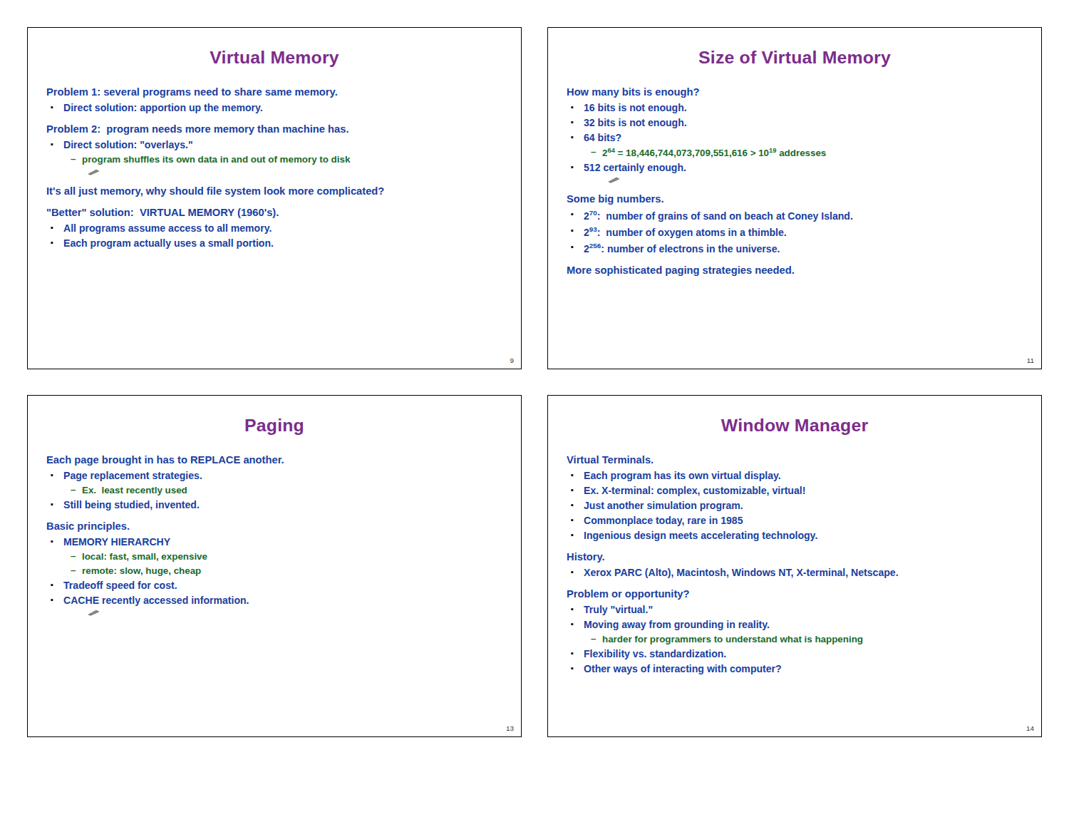Virtual Memory
Problem 1: several programs need to share same memory.
Direct solution: apportion up the memory.
Problem 2: program needs more memory than machine has.
Direct solution: "overlays."
program shuffles its own data in and out of memory to disk
It's all just memory, why should file system look more complicated?
"Better" solution: VIRTUAL MEMORY (1960's).
All programs assume access to all memory.
Each program actually uses a small portion.
9
Size of Virtual Memory
How many bits is enough?
16 bits is not enough.
32 bits is not enough.
64 bits?
264 = 18,446,744,073,709,551,616 > 1019 addresses
512 certainly enough.
Some big numbers.
270: number of grains of sand on beach at Coney Island.
293: number of oxygen atoms in a thimble.
2256: number of electrons in the universe.
More sophisticated paging strategies needed.
11
Paging
Each page brought in has to REPLACE another.
Page replacement strategies.
Ex. least recently used
Still being studied, invented.
Basic principles.
MEMORY HIERARCHY
local: fast, small, expensive
remote: slow, huge, cheap
Tradeoff speed for cost.
CACHE recently accessed information.
13
Window Manager
Virtual Terminals.
Each program has its own virtual display.
Ex. X-terminal: complex, customizable, virtual!
Just another simulation program.
Commonplace today, rare in 1985
Ingenious design meets accelerating technology.
History.
Xerox PARC (Alto), Macintosh, Windows NT, X-terminal, Netscape.
Problem or opportunity?
Truly "virtual."
Moving away from grounding in reality.
harder for programmers to understand what is happening
Flexibility vs. standardization.
Other ways of interacting with computer?
14